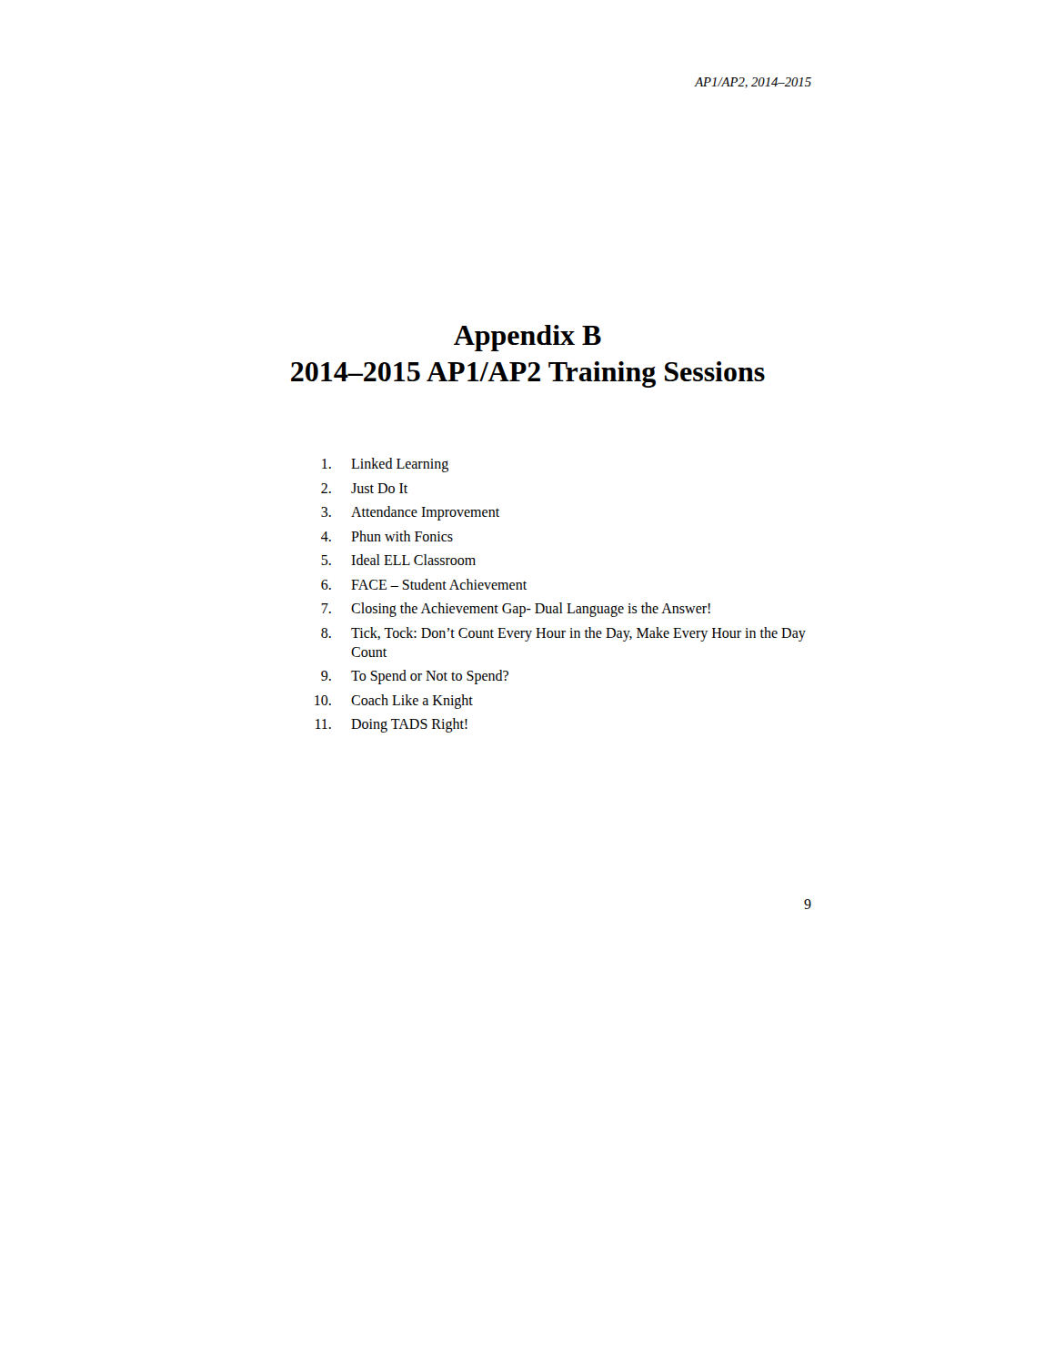AP1/AP2, 2014–2015
Appendix B
2014–2015 AP1/AP2 Training Sessions
Linked Learning
Just Do It
Attendance Improvement
Phun with Fonics
Ideal ELL Classroom
FACE – Student Achievement
Closing the Achievement Gap- Dual Language is the Answer!
Tick, Tock: Don’t Count Every Hour in the Day, Make Every Hour in the Day Count
To Spend or Not to Spend?
Coach Like a Knight
Doing TADS Right!
9